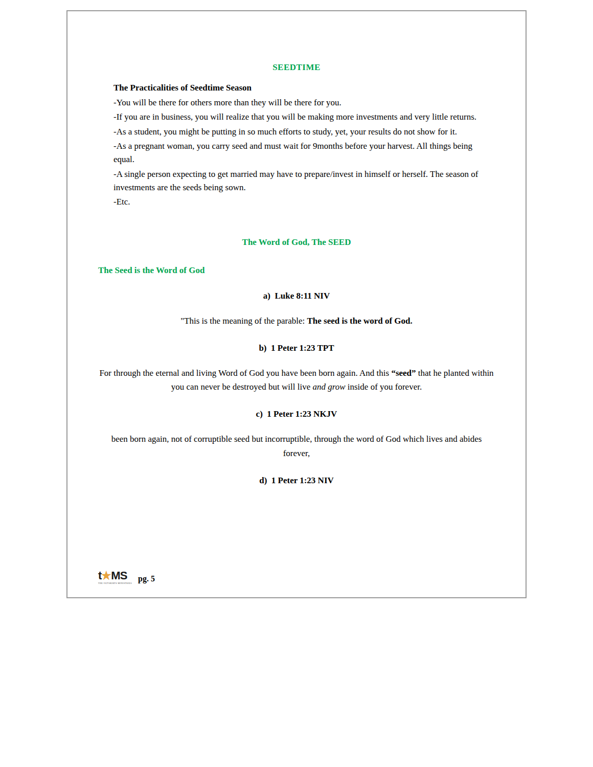SEEDTIME
The Practicalities of Seedtime Season
-You will be there for others more than they will be there for you.
-If you are in business, you will realize that you will be making more investments and very little returns.
-As a student, you might be putting in so much efforts to study, yet, your results do not show for it.
-As a pregnant woman, you carry seed and must wait for 9months before your harvest. All things being equal.
-A single person expecting to get married may have to prepare/invest in himself or herself. The season of investments are the seeds being sown.
-Etc.
The Word of God, The SEED
The Seed is the Word of God
a) Luke 8:11 NIV
"This is the meaning of the parable: The seed is the word of God.
b) 1 Peter 1:23 TPT
For through the eternal and living Word of God you have been born again. And this “seed” that he planted within you can never be destroyed but will live and grow inside of you forever.
c) 1 Peter 1:23 NKJV
been born again, not of corruptible seed but incorruptible, through the word of God which lives and abides forever,
d) 1 Peter 1:23 NIV
t★MS
THE OUTSKIRTS MINISTRIES
pg. 5